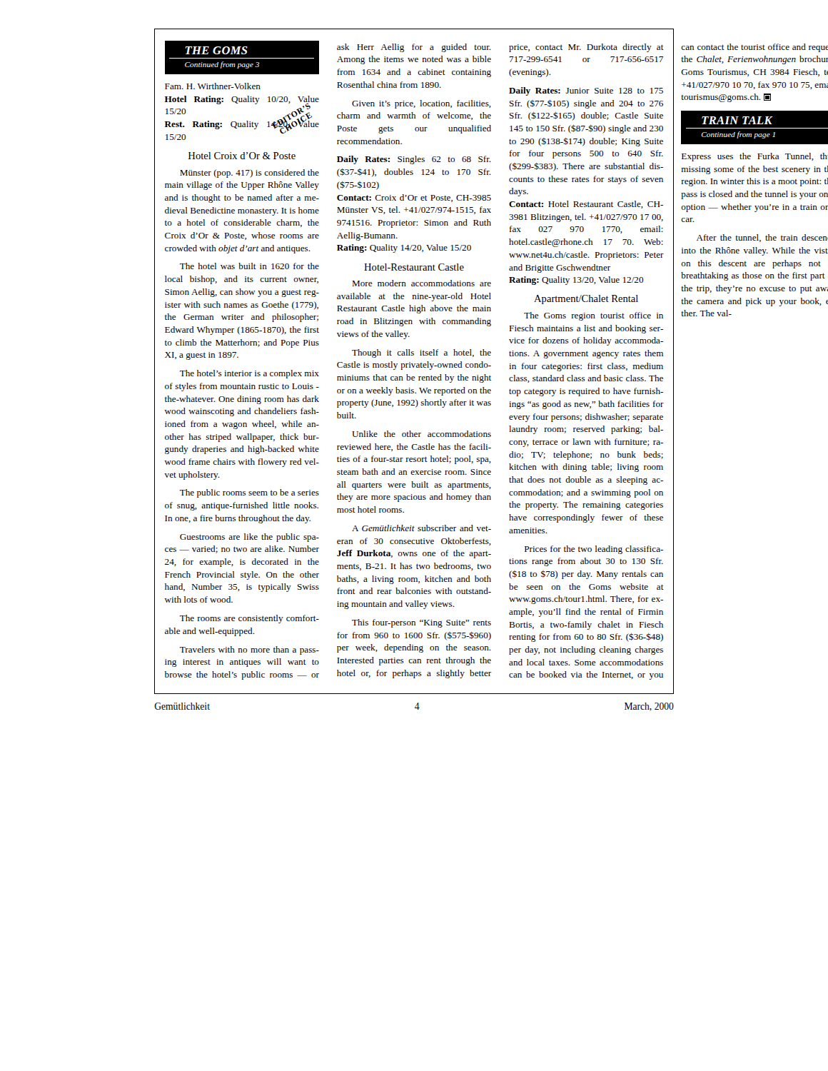THE GOMS
Continued from page 3
Fam. H. Wirthner-Volken
Hotel Rating: Quality 10/20, Value 15/20
Rest. Rating: Quality 14/20, Value 15/20
Hotel Croix d’Or & Poste
Münster (pop. 417) is considered the main village of the Upper Rhône Valley and is thought to be named after a medieval Benedictine monastery. It is home to a hotel of considerable charm, the Croix d’Or & Poste, whose rooms are crowded with objet d’art and antiques.
The hotel was built in 1620 for the local bishop, and its current owner, Simon Aellig, can show you a guest register with such names as Goethe (1779), the German writer and philosopher; Edward Whymper (1865-1870), the first to climb the Matterhorn; and Pope Pius XI, a guest in 1897.
The hotel’s interior is a complex mix of styles from mountain rustic to Louis -the-whatever. One dining room has dark wood wainscoting and chandeliers fashioned from a wagon wheel, while another has striped wallpaper, thick burgundy draperies and high-backed white wood frame chairs with flowery red velvet upholstery.
The public rooms seem to be a series of snug, antique-furnished little nooks. In one, a fire burns throughout the day.
Guestrooms are like the public spaces — varied; no two are alike. Number 24, for example, is decorated in the French Provincial style. On the other hand, Number 35, is typically Swiss with lots of wood.
The rooms are consistently comfortable and well-equipped.
Travelers with no more than a passing interest in antiques will want to browse the hotel’s public rooms — or ask Herr Aellig for a guided tour. Among the items we noted was a bible from 1634 and a cabinet containing Rosenthal china from 1890.
Given it’s price, location, facilities, charm and warmth of welcome, the Poste gets our unqualified recommendation.
Daily Rates: Singles 62 to 68 Sfr. ($37-$41), doubles 124 to 170 Sfr. ($75-$102)
Contact: Croix d’Or et Poste, CH-3985 Münster VS, tel. +41/027/974-1515, fax 9741516. Proprietor: Simon and Ruth Aellig-Bumann.
Rating: Quality 14/20, Value 15/20
Hotel-Restaurant Castle
More modern accommodations are available at the nine-year-old Hotel Restaurant Castle high above the main road in Blitzingen with commanding views of the valley.
Though it calls itself a hotel, the Castle is mostly privately-owned condominiums that can be rented by the night or on a weekly basis. We reported on the property (June, 1992) shortly after it was built.
Unlike the other accommodations reviewed here, the Castle has the facilities of a four-star resort hotel; pool, spa, steam bath and an exercise room. Since all quarters were built as apartments, they are more spacious and homey than most hotel rooms.
A Gemütlichkeit subscriber and veteran of 30 consecutive Oktoberfests, Jeff Durkota, owns one of the apartments, B-21. It has two bedrooms, two baths, a living room, kitchen and both front and rear balconies with outstanding mountain and valley views.
This four-person “King Suite” rents for from 960 to 1600 Sfr. ($575-$960) per week, depending on the season. Interested parties can rent through the hotel or, for perhaps a slightly better price, contact Mr. Durkota directly at 717-299-6541 or 717-656-6517 (evenings).
Daily Rates: Junior Suite 128 to 175 Sfr. ($77-$105) single and 204 to 276 Sfr. ($122-$165) double; Castle Suite 145 to 150 Sfr. ($87-$90) single and 230 to 290 ($138-$174) double; King Suite for four persons 500 to 640 Sfr. ($299-$383). There are substantial discounts to these rates for stays of seven days.
Contact: Hotel Restaurant Castle, CH-3981 Blitzingen, tel. +41/027/970 17 00, fax 027 970 1770, email: hotel.castle@rhone.ch 17 70. Web: www.net4u.ch/castle. Proprietors: Peter and Brigitte Gschwendtner
Rating: Quality 13/20, Value 12/20
Apartment/Chalet Rental
The Goms region tourist office in Fiesch maintains a list and booking service for dozens of holiday accommodations. A government agency rates them in four categories: first class, medium class, standard class and basic class. The top category is required to have furnishings “as good as new,” bath facilities for every four persons; dishwasher; separate laundry room; reserved parking; balcony, terrace or lawn with furniture; radio; TV; telephone; no bunk beds; kitchen with dining table; living room that does not double as a sleeping accommodation; and a swimming pool on the property. The remaining categories have correspondingly fewer of these amenities.
Prices for the two leading classifications range from about 30 to 130 Sfr. ($18 to $78) per day. Many rentals can be seen on the Goms website at www.goms.ch/tour1.html. There, for example, you’ll find the rental of Firmin Bortis, a two-family chalet in Fiesch renting for from 60 to 80 Sfr. ($36-$48) per day, not including cleaning charges and local taxes. Some accommodations can be booked via the Internet, or you can contact the tourist office and request the Chalet, Ferienwohnungen brochure: Goms Tourismus, CH 3984 Fiesch, tel. +41/027/970 10 70, fax 970 10 75, email tourismus@goms.ch.
TRAIN TALK
Continued from page 1
Express uses the Furka Tunnel, thus missing some of the best scenery in the region. In winter this is a moot point: the pass is closed and the tunnel is your only option — whether you’re in a train or a car.
After the tunnel, the train descends into the Rhône valley. While the vistas on this descent are perhaps not as breathtaking as those on the first part of the trip, they’re no excuse to put away the camera and pick up your book, either. The val-
EDITOR’S
CHOICE
Gemütlichkeit
4
March, 2000